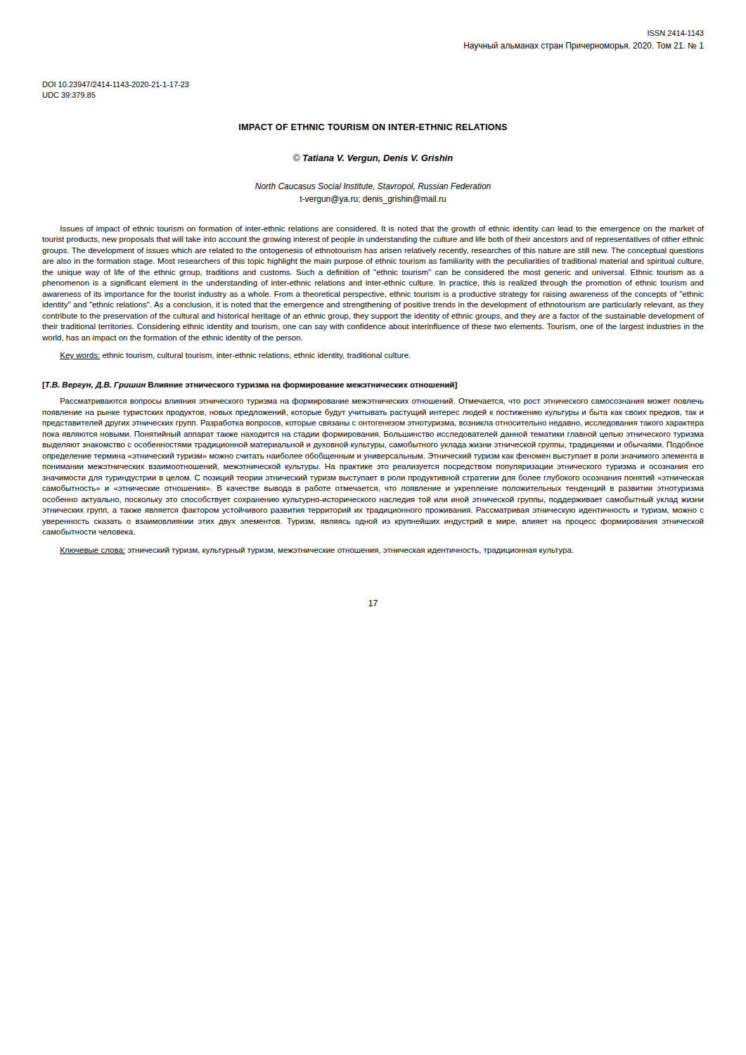ISSN 2414-1143
Научный альманах стран Причерноморья. 2020. Том 21. № 1
DOI 10.23947/2414-1143-2020-21-1-17-23
UDC 39:379.85
IMPACT OF ETHNIC TOURISM ON INTER-ETHNIC RELATIONS
© Tatiana V. Vergun, Denis V. Grishin
North Caucasus Social Institute, Stavropol, Russian Federation
t-vergun@ya.ru; denis_grishin@mail.ru
Issues of impact of ethnic tourism on formation of inter-ethnic relations are considered. It is noted that the growth of ethnic identity can lead to the emergence on the market of tourist products, new proposals that will take into account the growing interest of people in understanding the culture and life both of their ancestors and of representatives of other ethnic groups. The development of issues which are related to the ontogenesis of ethnotourism has arisen relatively recently, researches of this nature are still new. The conceptual questions are also in the formation stage. Most researchers of this topic highlight the main purpose of ethnic tourism as familiarity with the peculiarities of traditional material and spiritual culture, the unique way of life of the ethnic group, traditions and customs. Such a definition of "ethnic tourism" can be considered the most generic and universal. Ethnic tourism as a phenomenon is a significant element in the understanding of inter-ethnic relations and inter-ethnic culture. In practice, this is realized through the promotion of ethnic tourism and awareness of its importance for the tourist industry as a whole. From a theoretical perspective, ethnic tourism is a productive strategy for raising awareness of the concepts of "ethnic identity" and "ethnic relations". As a conclusion, it is noted that the emergence and strengthening of positive trends in the development of ethnotourism are particularly relevant, as they contribute to the preservation of the cultural and historical heritage of an ethnic group, they support the identity of ethnic groups, and they are a factor of the sustainable development of their traditional territories. Considering ethnic identity and tourism, one can say with confidence about interinfluence of these two elements. Tourism, one of the largest industries in the world, has an impact on the formation of the ethnic identity of the person.
Key words: ethnic tourism, cultural tourism, inter-ethnic relations, ethnic identity, traditional culture.
[Т.В. Вергун, Д.В. Гришин Влияние этнического туризма на формирование межэтнических отношений]
Рассматриваются вопросы влияния этнического туризма на формирование межэтнических отношений. Отмечается, что рост этнического самосознания может повлечь появление на рынке туристских продуктов, новых предложений, которые будут учитывать растущий интерес людей к постижению культуры и быта как своих предков, так и представителей других этнических групп. Разработка вопросов, которые связаны с онтогенезом этнотуризма, возникла относительно недавно, исследования такого характера пока являются новыми. Понятийный аппарат также находится на стадии формирования. Большинство исследователей данной тематики главной целью этнического туризма выделяют знакомство с особенностями традиционной материальной и духовной культуры, самобытного уклада жизни этнической группы, традициями и обычаями. Подобное определение термина «этнический туризм» можно считать наиболее обобщенным и универсальным. Этнический туризм как феномен выступает в роли значимого элемента в понимании межэтнических взаимоотношений, межэтнической культуры. На практике это реализуется посредством популяризации этнического туризма и осознания его значимости для туриндустрии в целом. С позиций теории этнический туризм выступает в роли продуктивной стратегии для более глубокого осознания понятий «этническая самобытность» и «этнические отношения». В качестве вывода в работе отмечается, что появление и укрепление положительных тенденций в развитии этнотуризма особенно актуально, поскольку это способствует сохранению культурно-исторического наследия той или иной этнической группы, поддерживает самобытный уклад жизни этнических групп, а также является фактором устойчивого развития территорий их традиционного проживания. Рассматривая этническую идентичность и туризм, можно с уверенность сказать о взаимовлиянии этих двух элементов. Туризм, являясь одной из крупнейших индустрий в мире, влияет на процесс формирования этнической самобытности человека.
Ключевые слова: этнический туризм, культурный туризм, межэтнические отношения, этническая идентичность, традиционная культура.
17